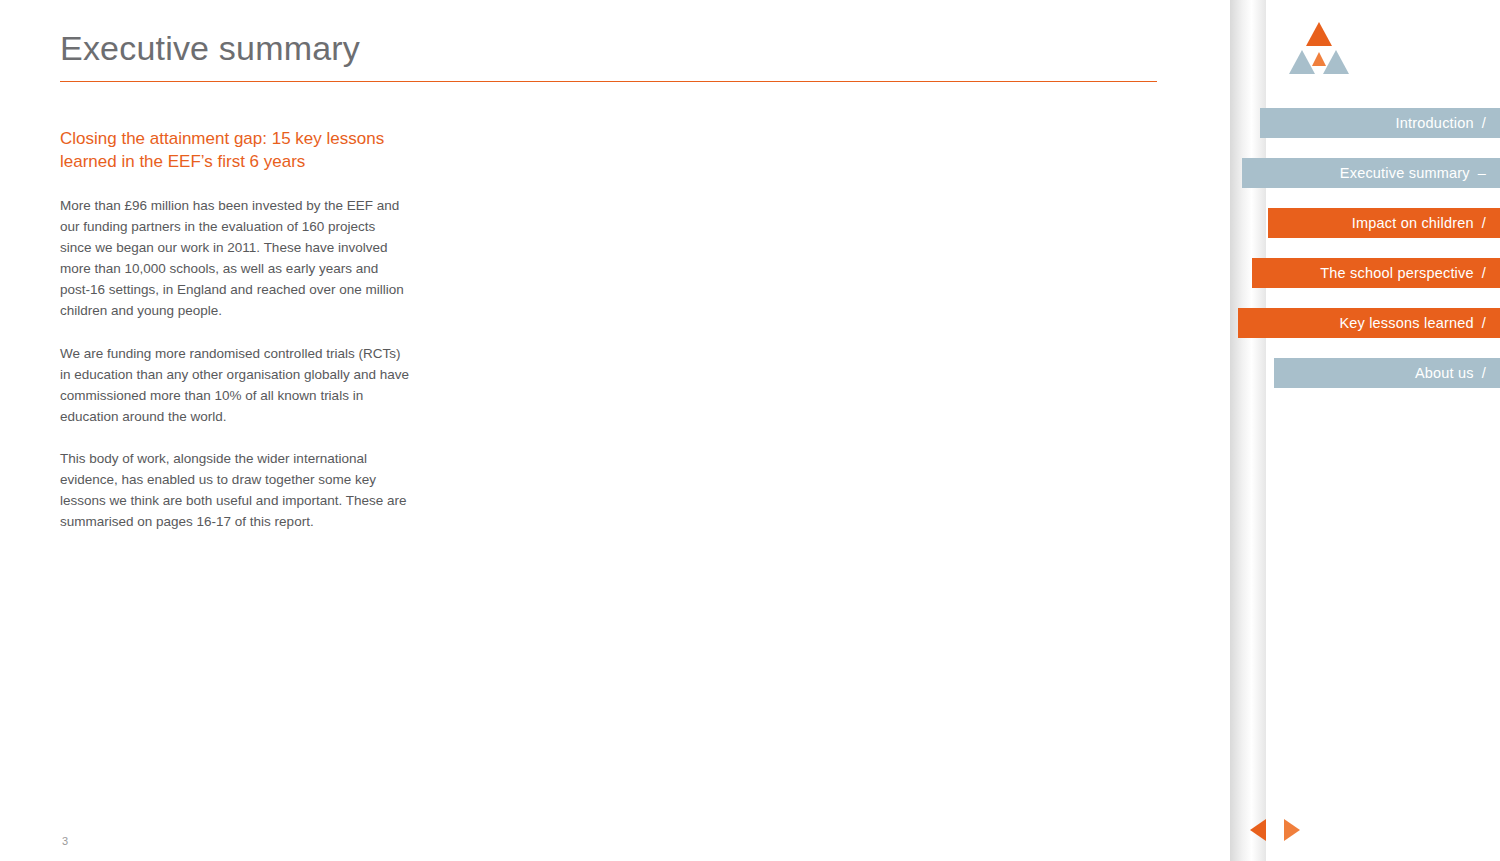Executive summary
Closing the attainment gap: 15 key lessons
learned in the EEF’s first 6 years
More than £96 million has been invested by the EEF and our funding partners in the evaluation of 160 projects since we began our work in 2011. These have involved more than 10,000 schools, as well as early years and post-16 settings, in England and reached over one million children and young people.
We are funding more randomised controlled trials (RCTs) in education than any other organisation globally and have commissioned more than 10% of all known trials in education around the world.
This body of work, alongside the wider international evidence, has enabled us to draw together some key lessons we think are both useful and important. These are summarised on pages 16-17 of this report.
3
Introduction / Executive summary – Impact on children / The school perspective / Key lessons learned / About us /